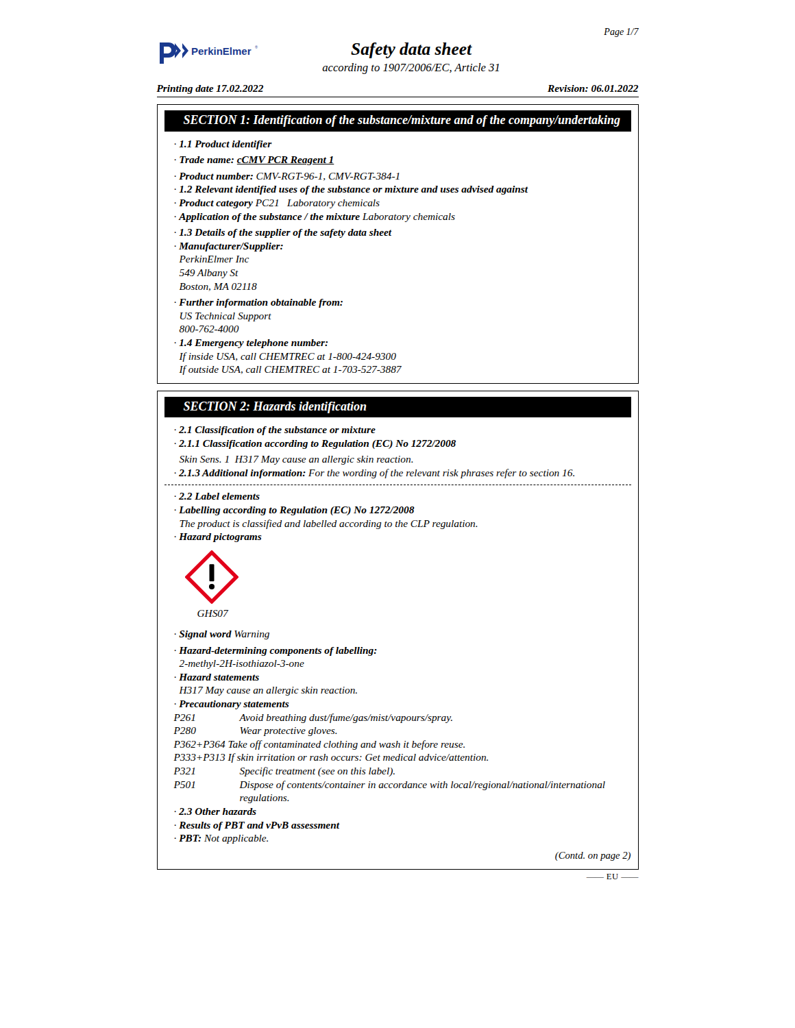Page 1/7
PerkinElmer ®
Safety data sheet
according to 1907/2006/EC, Article 31
Printing date 17.02.2022 Revision: 06.01.2022
SECTION 1: Identification of the substance/mixture and of the company/undertaking
· 1.1 Product identifier
· Trade name: cCMV PCR Reagent 1
· Product number: CMV-RGT-96-1, CMV-RGT-384-1
· 1.2 Relevant identified uses of the substance or mixture and uses advised against
· Product category PC21 Laboratory chemicals
· Application of the substance / the mixture Laboratory chemicals
· 1.3 Details of the supplier of the safety data sheet
· Manufacturer/Supplier:
PerkinElmer Inc
549 Albany St
Boston, MA 02118
· Further information obtainable from:
US Technical Support
800-762-4000
· 1.4 Emergency telephone number:
If inside USA, call CHEMTREC at 1-800-424-9300
If outside USA, call CHEMTREC at 1-703-527-3887
SECTION 2: Hazards identification
· 2.1 Classification of the substance or mixture
· 2.1.1 Classification according to Regulation (EC) No 1272/2008
Skin Sens. 1 H317 May cause an allergic skin reaction.
· 2.1.3 Additional information: For the wording of the relevant risk phrases refer to section 16.
· 2.2 Label elements
· Labelling according to Regulation (EC) No 1272/2008
The product is classified and labelled according to the CLP regulation.
· Hazard pictograms
GHS07
· Signal word Warning
· Hazard-determining components of labelling:
2-methyl-2H-isothiazol-3-one
· Hazard statements
H317 May cause an allergic skin reaction.
· Precautionary statements
P261
Avoid breathing dust/fume/gas/mist/vapours/spray.
P280
Wear protective gloves.
P362+P364 Take off contaminated clothing and wash it before reuse.
P333+P313 If skin irritation or rash occurs: Get medical advice/attention.
P321
Specific treatment (see on this label).
P501
Dispose of contents/container in accordance with local/regional/national/international regulations.
· 2.3 Other hazards
· Results of PBT and vPvB assessment
· PBT: Not applicable.
(Contd. on page 2)
—— EU ——